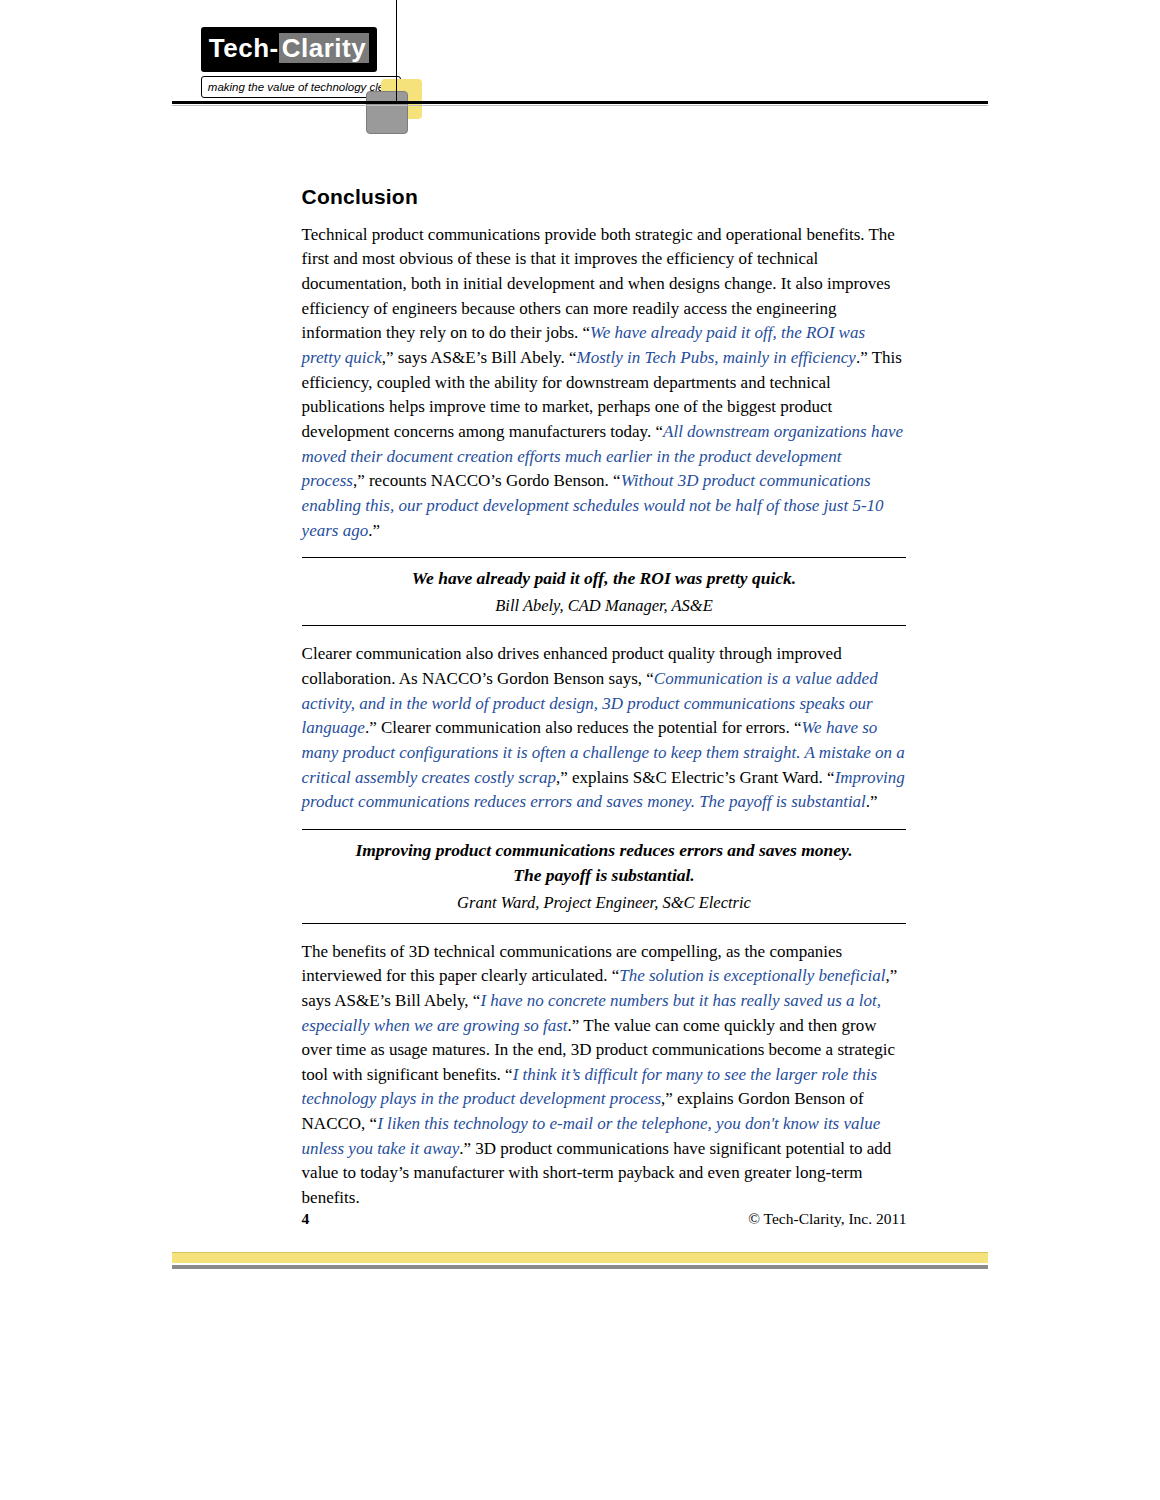Tech-Clarity
making the value of technology clear
Conclusion
Technical product communications provide both strategic and operational benefits. The first and most obvious of these is that it improves the efficiency of technical documentation, both in initial development and when designs change. It also improves efficiency of engineers because others can more readily access the engineering information they rely on to do their jobs. “We have already paid it off, the ROI was pretty quick,” says AS&E’s Bill Abely. “Mostly in Tech Pubs, mainly in efficiency.” This efficiency, coupled with the ability for downstream departments and technical publications helps improve time to market, perhaps one of the biggest product development concerns among manufacturers today. “All downstream organizations have moved their document creation efforts much earlier in the product development process,” recounts NACCO’s Gordo Benson. “Without 3D product communications enabling this, our product development schedules would not be half of those just 5-10 years ago.”
We have already paid it off, the ROI was pretty quick. Bill Abely, CAD Manager, AS&E
Clearer communication also drives enhanced product quality through improved collaboration. As NACCO’s Gordon Benson says, “Communication is a value added activity, and in the world of product design, 3D product communications speaks our language.” Clearer communication also reduces the potential for errors. “We have so many product configurations it is often a challenge to keep them straight. A mistake on a critical assembly creates costly scrap,” explains S&C Electric’s Grant Ward. “Improving product communications reduces errors and saves money. The payoff is substantial.”
Improving product communications reduces errors and saves money.
The payoff is substantial. Grant Ward, Project Engineer, S&C Electric
The benefits of 3D technical communications are compelling, as the companies interviewed for this paper clearly articulated. “The solution is exceptionally beneficial,” says AS&E’s Bill Abely, “I have no concrete numbers but it has really saved us a lot, especially when we are growing so fast.” The value can come quickly and then grow over time as usage matures. In the end, 3D product communications become a strategic tool with significant benefits. “I think it’s difficult for many to see the larger role this technology plays in the product development process,” explains Gordon Benson of NACCO, “I liken this technology to e-mail or the telephone, you don't know its value unless you take it away.” 3D product communications have significant potential to add value to today’s manufacturer with short-term payback and even greater long-term benefits.
4
© Tech-Clarity, Inc. 2011